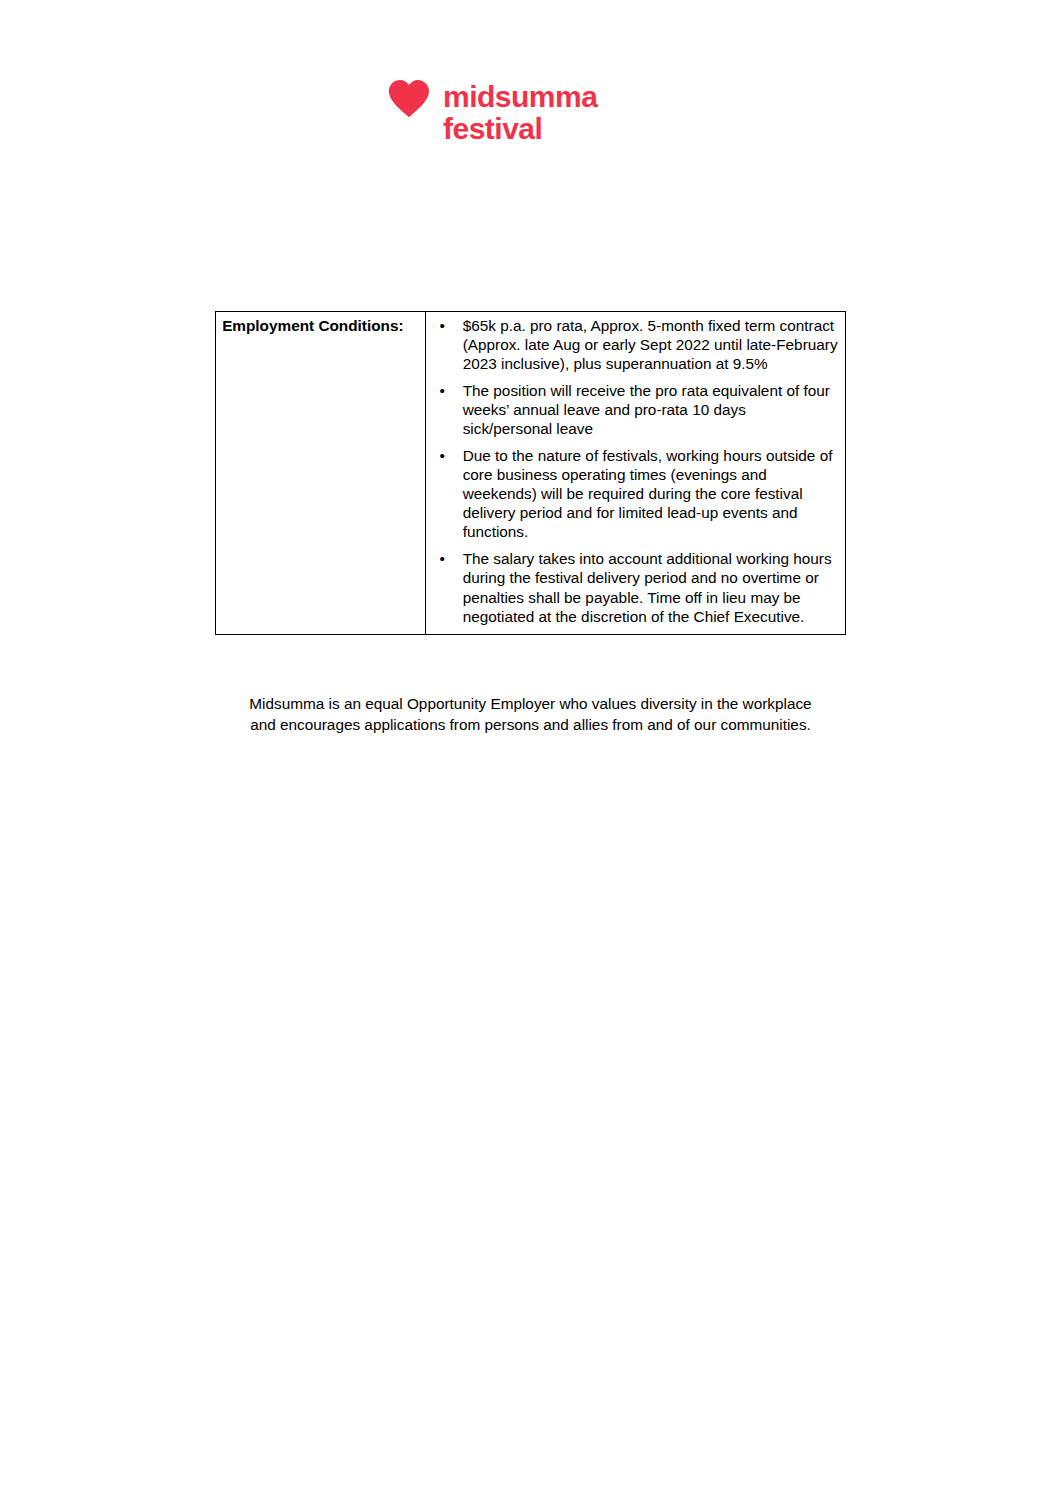midsumma festival
| Employment Conditions: | $65k p.a. pro rata, Approx. 5-month fixed term contract (Approx. late Aug or early Sept 2022 until late-February 2023 inclusive), plus superannuation at 9.5% The position will receive the pro rata equivalent of four weeks’ annual leave and pro-rata 10 days sick/personal leave Due to the nature of festivals, working hours outside of core business operating times (evenings and weekends) will be required during the core festival delivery period and for limited lead-up events and functions. The salary takes into account additional working hours during the festival delivery period and no overtime or penalties shall be payable. Time off in lieu may be negotiated at the discretion of the Chief Executive. |
Midsumma is an equal Opportunity Employer who values diversity in the workplace and encourages applications from persons and allies from and of our communities.